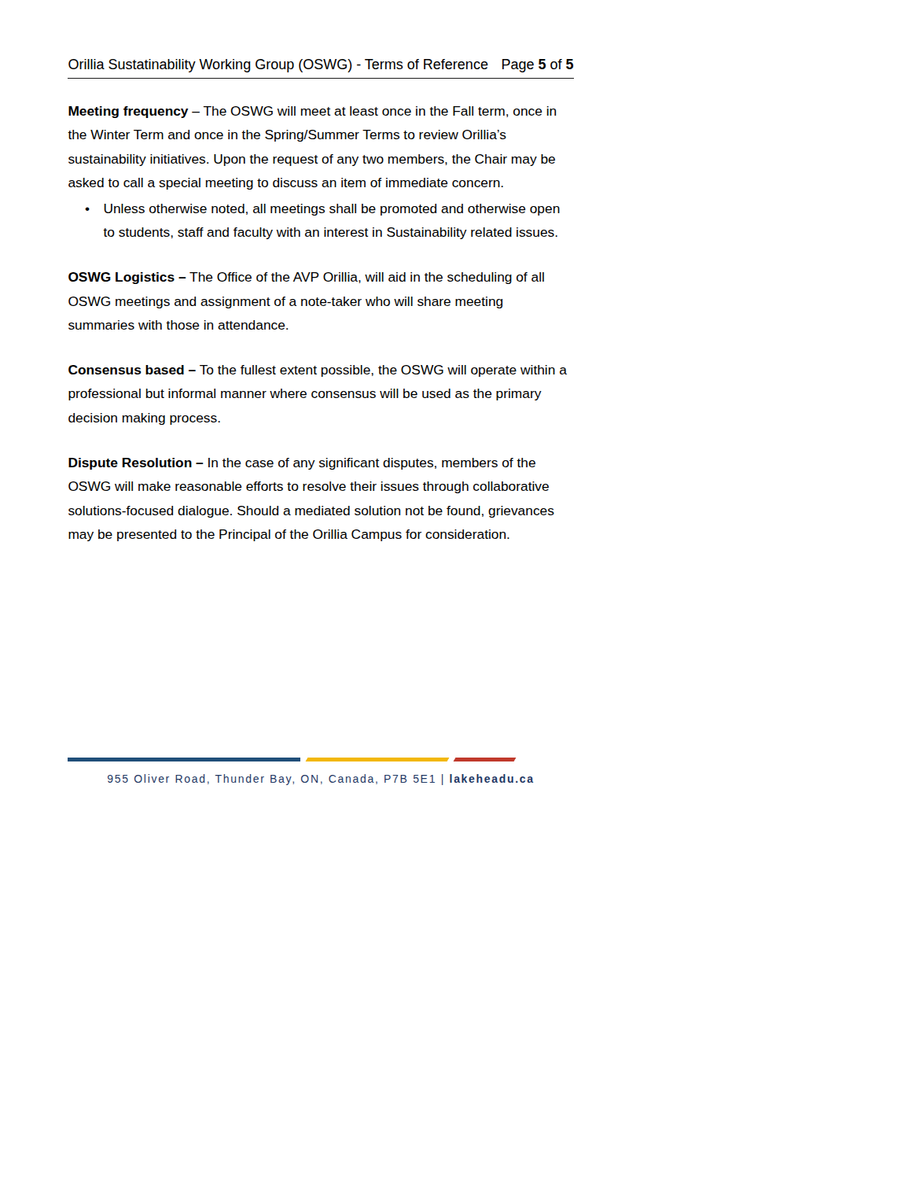Orillia Sustatinability Working Group (OSWG) - Terms of Reference
Page 5 of 5
Meeting frequency – The OSWG will meet at least once in the Fall term, once in the Winter Term and once in the Spring/Summer Terms to review Orillia’s sustainability initiatives. Upon the request of any two members, the Chair may be asked to call a special meeting to discuss an item of immediate concern.
Unless otherwise noted, all meetings shall be promoted and otherwise open to students, staff and faculty with an interest in Sustainability related issues.
OSWG Logistics – The Office of the AVP Orillia, will aid in the scheduling of all OSWG meetings and assignment of a note-taker who will share meeting summaries with those in attendance.
Consensus based – To the fullest extent possible, the OSWG will operate within a professional but informal manner where consensus will be used as the primary decision making process.
Dispute Resolution – In the case of any significant disputes, members of the OSWG will make reasonable efforts to resolve their issues through collaborative solutions-focused dialogue. Should a mediated solution not be found, grievances may be presented to the Principal of the Orillia Campus for consideration.
955 Oliver Road, Thunder Bay, ON, Canada, P7B 5E1 | lakeheadu.ca